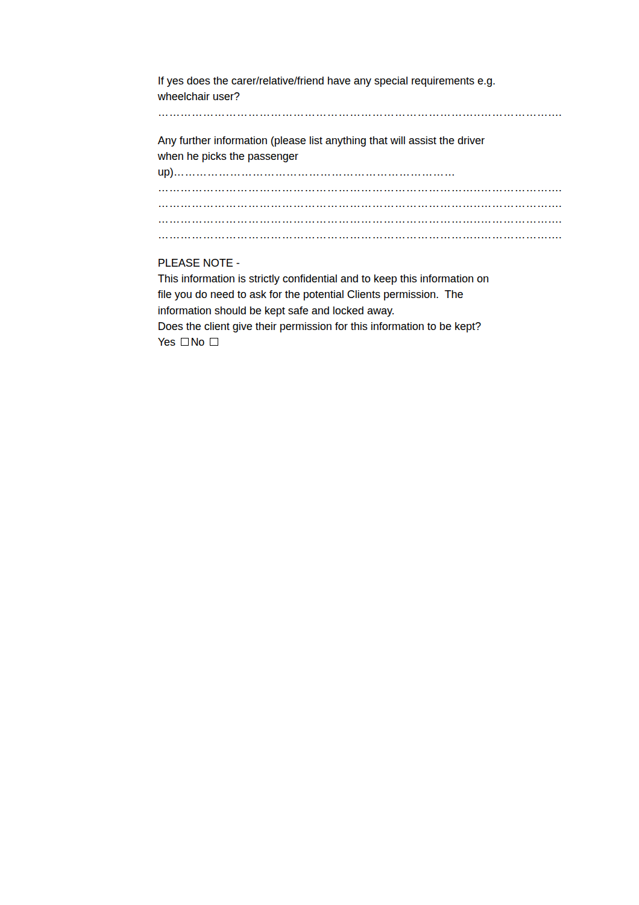If yes does the carer/relative/friend have any special requirements e.g. wheelchair user?
…………………………………………………………………………..………………....
Any further information (please list anything that will assist the driver when he picks the passenger up)…………………………………………………………………
…………………………………………………………………………..………………....
…………………………………………………………………………..………………....
…………………………………………………………………………..………………....
…………………………………………………………………………..………………....
PLEASE NOTE -
This information is strictly confidential and to keep this information on file you do need to ask for the potential Clients permission. The information should be kept safe and locked away.
Does the client give their permission for this information to be kept? Yes No